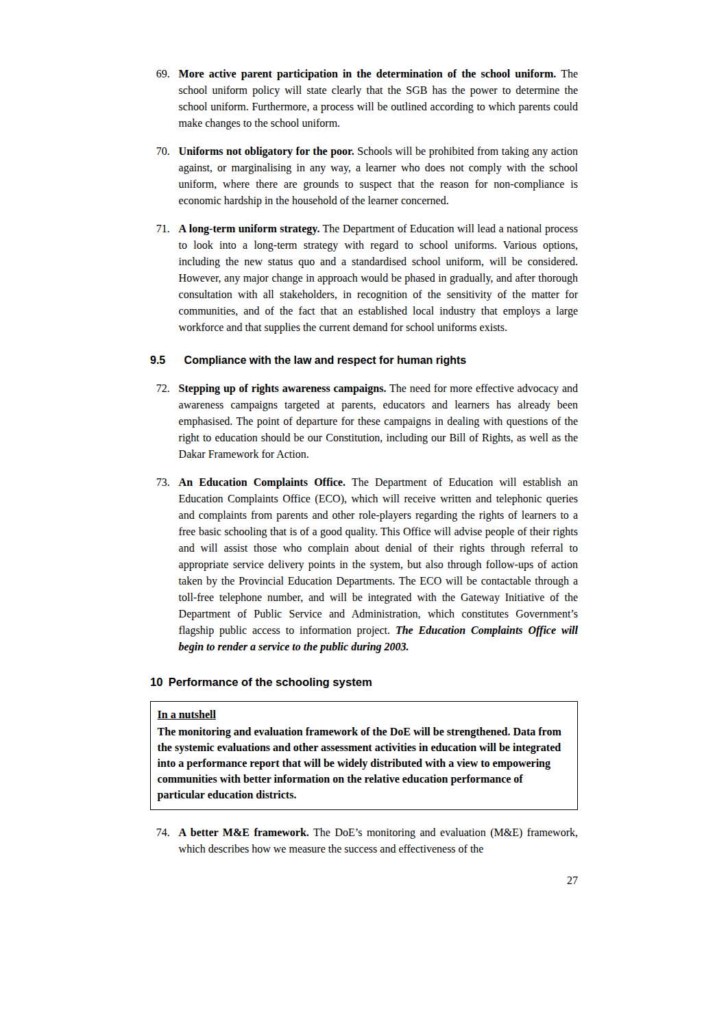69. More active parent participation in the determination of the school uniform. The school uniform policy will state clearly that the SGB has the power to determine the school uniform. Furthermore, a process will be outlined according to which parents could make changes to the school uniform.
70. Uniforms not obligatory for the poor. Schools will be prohibited from taking any action against, or marginalising in any way, a learner who does not comply with the school uniform, where there are grounds to suspect that the reason for non-compliance is economic hardship in the household of the learner concerned.
71. A long-term uniform strategy. The Department of Education will lead a national process to look into a long-term strategy with regard to school uniforms. Various options, including the new status quo and a standardised school uniform, will be considered. However, any major change in approach would be phased in gradually, and after thorough consultation with all stakeholders, in recognition of the sensitivity of the matter for communities, and of the fact that an established local industry that employs a large workforce and that supplies the current demand for school uniforms exists.
9.5 Compliance with the law and respect for human rights
72. Stepping up of rights awareness campaigns. The need for more effective advocacy and awareness campaigns targeted at parents, educators and learners has already been emphasised. The point of departure for these campaigns in dealing with questions of the right to education should be our Constitution, including our Bill of Rights, as well as the Dakar Framework for Action.
73. An Education Complaints Office. The Department of Education will establish an Education Complaints Office (ECO), which will receive written and telephonic queries and complaints from parents and other role-players regarding the rights of learners to a free basic schooling that is of a good quality. This Office will advise people of their rights and will assist those who complain about denial of their rights through referral to appropriate service delivery points in the system, but also through follow-ups of action taken by the Provincial Education Departments. The ECO will be contactable through a toll-free telephone number, and will be integrated with the Gateway Initiative of the Department of Public Service and Administration, which constitutes Government’s flagship public access to information project. The Education Complaints Office will begin to render a service to the public during 2003.
10 Performance of the schooling system
In a nutshell
The monitoring and evaluation framework of the DoE will be strengthened. Data from the systemic evaluations and other assessment activities in education will be integrated into a performance report that will be widely distributed with a view to empowering communities with better information on the relative education performance of particular education districts.
74. A better M&E framework. The DoE’s monitoring and evaluation (M&E) framework, which describes how we measure the success and effectiveness of the
27